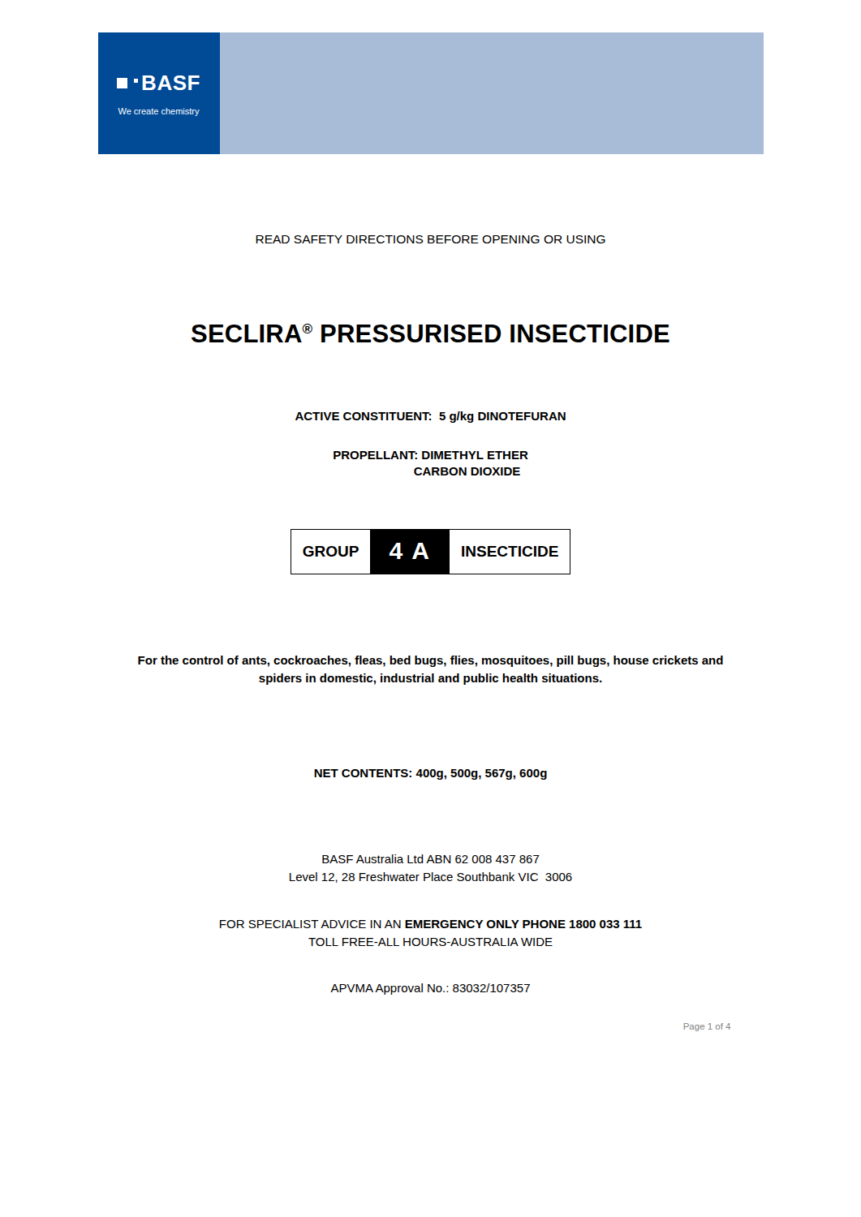BASF
We create chemistry
READ SAFETY DIRECTIONS BEFORE OPENING OR USING
SECLIRA® PRESSURISED INSECTICIDE
ACTIVE CONSTITUENT: 5 g/kg DINOTEFURAN
PROPELLANT: DIMETHYL ETHER CARBON DIOXIDE
| GROUP | 4 A | INSECTICIDE |
For the control of ants, cockroaches, fleas, bed bugs, flies, mosquitoes, pill bugs, house crickets and spiders in domestic, industrial and public health situations.
NET CONTENTS: 400g, 500g, 567g, 600g
BASF Australia Ltd ABN 62 008 437 867
Level 12, 28 Freshwater Place Southbank VIC 3006
FOR SPECIALIST ADVICE IN AN EMERGENCY ONLY PHONE 1800 033 111
TOLL FREE-ALL HOURS-AUSTRALIA WIDE
APVMA Approval No.: 83032/107357
Page 1 of 4